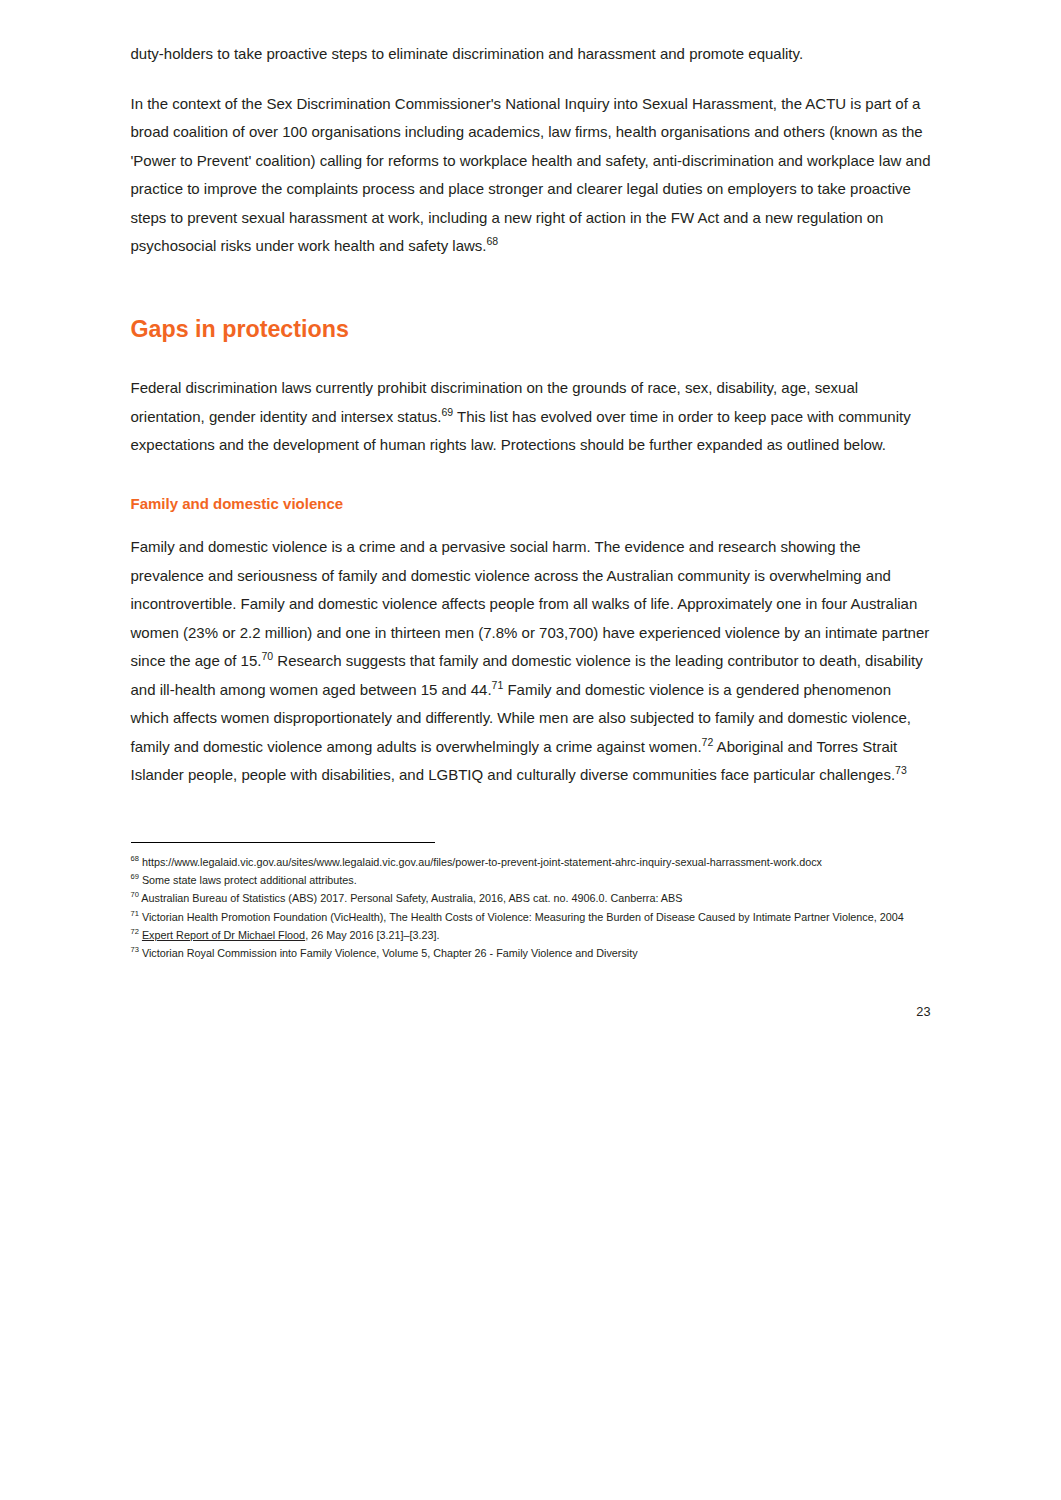duty-holders to take proactive steps to eliminate discrimination and harassment and promote equality.
In the context of the Sex Discrimination Commissioner's National Inquiry into Sexual Harassment, the ACTU is part of a broad coalition of over 100 organisations including academics, law firms, health organisations and others (known as the 'Power to Prevent' coalition) calling for reforms to workplace health and safety, anti-discrimination and workplace law and practice to improve the complaints process and place stronger and clearer legal duties on employers to take proactive steps to prevent sexual harassment at work, including a new right of action in the FW Act and a new regulation on psychosocial risks under work health and safety laws.68
Gaps in protections
Federal discrimination laws currently prohibit discrimination on the grounds of race, sex, disability, age, sexual orientation, gender identity and intersex status.69 This list has evolved over time in order to keep pace with community expectations and the development of human rights law. Protections should be further expanded as outlined below.
Family and domestic violence
Family and domestic violence is a crime and a pervasive social harm. The evidence and research showing the prevalence and seriousness of family and domestic violence across the Australian community is overwhelming and incontrovertible. Family and domestic violence affects people from all walks of life. Approximately one in four Australian women (23% or 2.2 million) and one in thirteen men (7.8% or 703,700) have experienced violence by an intimate partner since the age of 15.70 Research suggests that family and domestic violence is the leading contributor to death, disability and ill-health among women aged between 15 and 44.71 Family and domestic violence is a gendered phenomenon which affects women disproportionately and differently. While men are also subjected to family and domestic violence, family and domestic violence among adults is overwhelmingly a crime against women.72 Aboriginal and Torres Strait Islander people, people with disabilities, and LGBTIQ and culturally diverse communities face particular challenges.73
68 https://www.legalaid.vic.gov.au/sites/www.legalaid.vic.gov.au/files/power-to-prevent-joint-statement-ahrc-inquiry-sexual-harrassment-work.docx
69 Some state laws protect additional attributes.
70 Australian Bureau of Statistics (ABS) 2017. Personal Safety, Australia, 2016, ABS cat. no. 4906.0. Canberra: ABS
71 Victorian Health Promotion Foundation (VicHealth), The Health Costs of Violence: Measuring the Burden of Disease Caused by Intimate Partner Violence, 2004
72 Expert Report of Dr Michael Flood, 26 May 2016 [3.21]–[3.23].
73 Victorian Royal Commission into Family Violence, Volume 5, Chapter 26 - Family Violence and Diversity
23